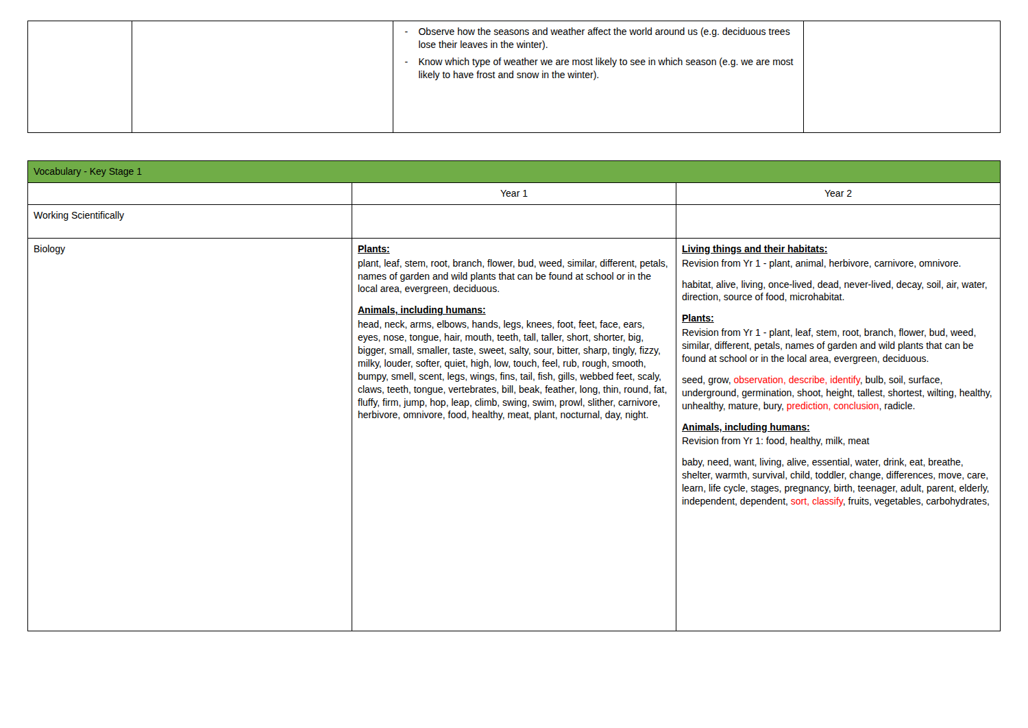| | | Observe how the seasons and weather affect the world around us (e.g. deciduous trees lose their leaves in the winter). Know which type of weather we are most likely to see in which season (e.g. we are most likely to have frost and snow in the winter). | |
| Vocabulary - Key Stage 1 |
| | Year 1 | Year 2 |
| Working Scientifically | | |
| Biology | Plants: plant, leaf, stem, root, branch, flower, bud, weed, similar, different, petals, names of garden and wild plants that can be found at school or in the local area, evergreen, deciduous. Animals, including humans: head, neck, arms, elbows, hands, legs, knees, foot, feet, face, ears, eyes, nose, tongue, hair, mouth, teeth, tall, taller, short, shorter, big, bigger, small, smaller, taste, sweet, salty, sour, bitter, sharp, tingly, fizzy, milky, louder, softer, quiet, high, low, touch, feel, rub, rough, smooth, bumpy, smell, scent, legs, wings, fins, tail, fish, gills, webbed feet, scaly, claws, teeth, tongue, vertebrates, bill, beak, feather, long, thin, round, fat, fluffy, firm, jump, hop, leap, climb, swing, swim, prowl, slither, carnivore, herbivore, omnivore, food, healthy, meat, plant, nocturnal, day, night. | Living things and their habitats: Revision from Yr 1 - plant, animal, herbivore, carnivore, omnivore. habitat, alive, living, once-lived, dead, never-lived, decay, soil, air, water, direction, source of food, microhabitat. Plants: Revision from Yr 1 - plant, leaf, stem, root, branch, flower, bud, weed, similar, different, petals, names of garden and wild plants that can be found at school or in the local area, evergreen, deciduous. seed, grow, observation, describe, identify , bulb, soil, surface, underground, germination, shoot, height, tallest, shortest, wilting, healthy, unhealthy, mature, bury, prediction, conclusion , radicle. Animals, including humans: Revision from Yr 1: food, healthy, milk, meat baby, need, want, living, alive, essential, water, drink, eat, breathe, shelter, warmth, survival, child, toddler, change, differences, move, care, learn, life cycle, stages, pregnancy, birth, teenager, adult, parent, elderly, independent, dependent, sort, classify , fruits, vegetables, carbohydrates, |